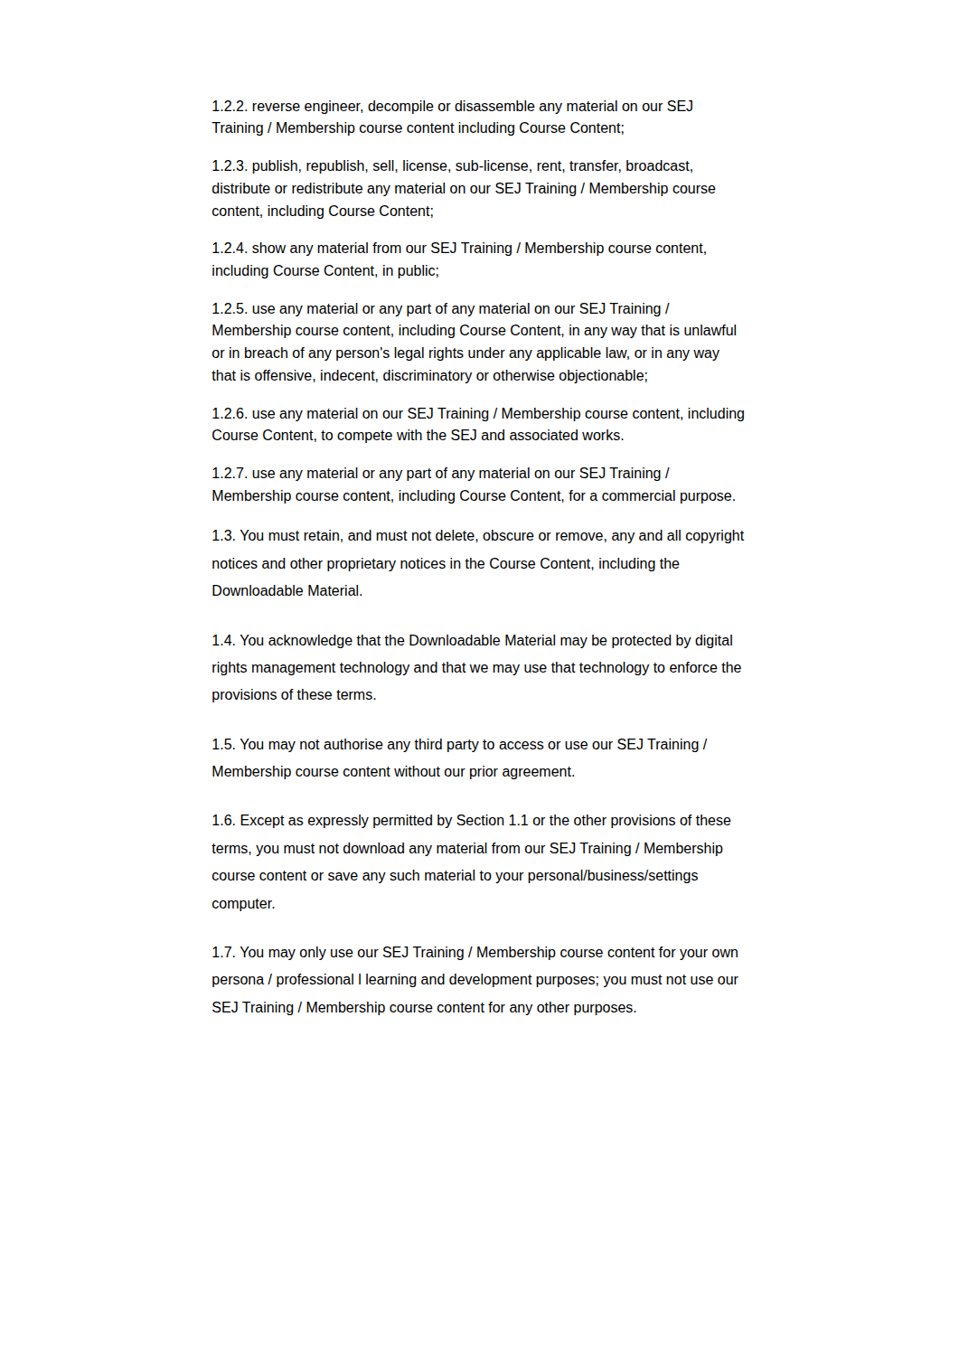1.2.2. reverse engineer, decompile or disassemble any material on our SEJ Training / Membership course content including Course Content;
1.2.3. publish, republish, sell, license, sub-license, rent, transfer, broadcast, distribute or redistribute any material on our SEJ Training / Membership course content, including Course Content;
1.2.4. show any material from our SEJ Training / Membership course content, including Course Content, in public;
1.2.5. use any material or any part of any material on our SEJ Training / Membership course content, including Course Content, in any way that is unlawful or in breach of any person's legal rights under any applicable law, or in any way that is offensive, indecent, discriminatory or otherwise objectionable;
1.2.6. use any material on our SEJ Training / Membership course content, including Course Content, to compete with the SEJ and associated works.
1.2.7. use any material or any part of any material on our SEJ Training / Membership course content, including Course Content, for a commercial purpose.
1.3. You must retain, and must not delete, obscure or remove, any and all copyright notices and other proprietary notices in the Course Content, including the Downloadable Material.
1.4. You acknowledge that the Downloadable Material may be protected by digital rights management technology and that we may use that technology to enforce the provisions of these terms.
1.5. You may not authorise any third party to access or use our SEJ Training / Membership course content without our prior agreement.
1.6. Except as expressly permitted by Section 1.1 or the other provisions of these terms, you must not download any material from our SEJ Training / Membership course content or save any such material to your personal/business/settings computer.
1.7. You may only use our SEJ Training / Membership course content for your own persona / professional l learning and development purposes; you must not use our SEJ Training / Membership course content for any other purposes.